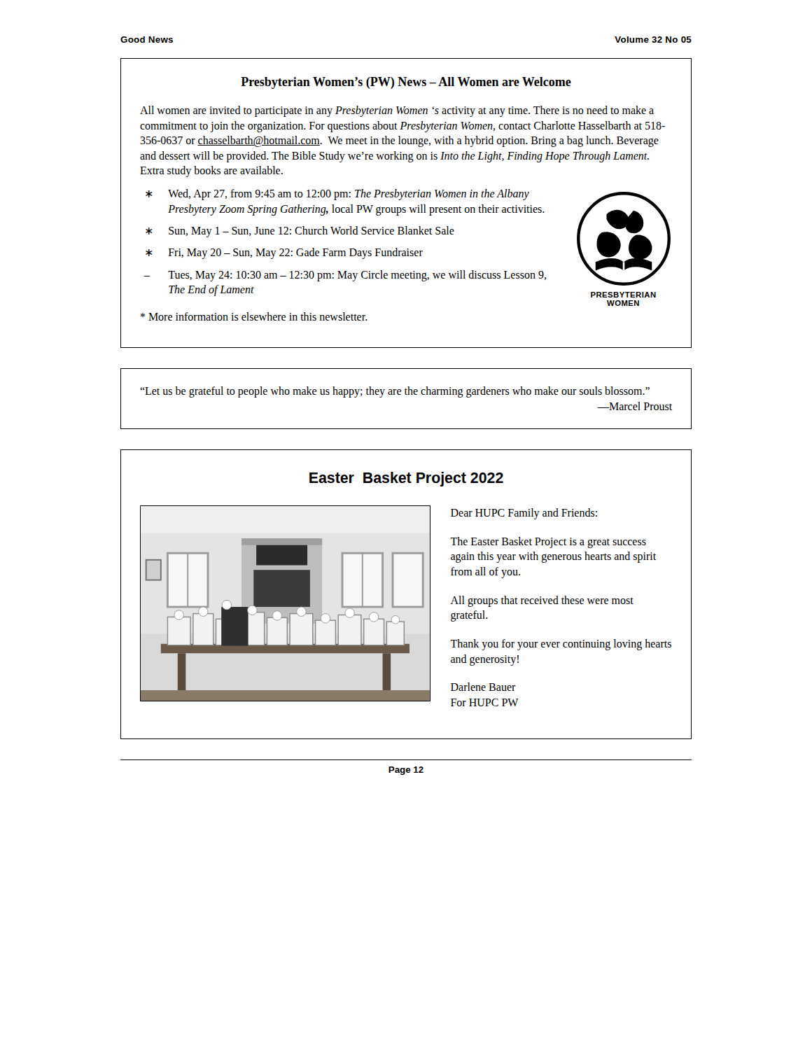Good News Volume 32 No 05
Presbyterian Women’s (PW) News – All Women are Welcome
All women are invited to participate in any Presbyterian Women ‘s activity at any time. There is no need to make a commitment to join the organization. For questions about Presbyterian Women, contact Charlotte Hasselbarth at 518-356-0637 or chasselbarth@hotmail.com. We meet in the lounge, with a hybrid option. Bring a bag lunch. Beverage and dessert will be provided. The Bible Study we’re working on is Into the Light, Finding Hope Through Lament. Extra study books are available.
PRESBYTERIAN
WOMEN
∗Wed, Apr 27, from 9:45 am to 12:00 pm: The Presbyterian Women in the Albany Presbytery Zoom Spring Gathering, local PW groups will present on their activities.
∗Sun, May 1 – Sun, June 12: Church World Service Blanket Sale
∗Fri, May 20 – Sun, May 22: Gade Farm Days Fundraiser
–Tues, May 24: 10:30 am – 12:30 pm: May Circle meeting, we will discuss Lesson 9, The End of Lament
* More information is elsewhere in this newsletter.
“Let us be grateful to people who make us happy; they are the charming gardeners who make our souls blossom.” —Marcel Proust
Easter Basket Project 2022
Dear HUPC Family and Friends:
The Easter Basket Project is a great success again this year with generous hearts and spirit from all of you.
All groups that received these were most grateful.
Thank you for your ever continuing loving hearts and generosity!
Darlene Bauer
For HUPC PW
Page 12